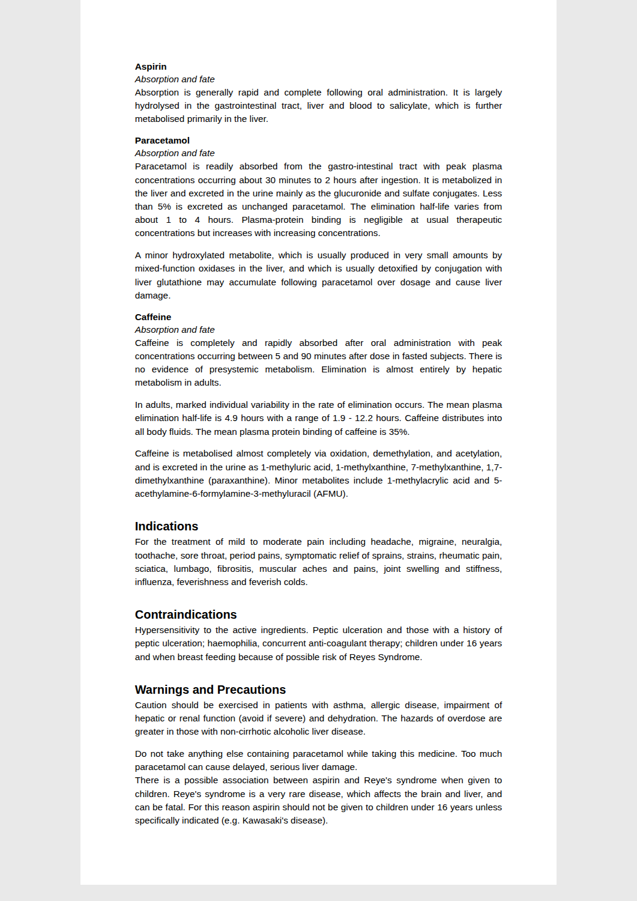Aspirin
Absorption and fate
Absorption is generally rapid and complete following oral administration. It is largely hydrolysed in the gastrointestinal tract, liver and blood to salicylate, which is further metabolised primarily in the liver.
Paracetamol
Absorption and fate
Paracetamol is readily absorbed from the gastro-intestinal tract with peak plasma concentrations occurring about 30 minutes to 2 hours after ingestion. It is metabolized in the liver and excreted in the urine mainly as the glucuronide and sulfate conjugates. Less than 5% is excreted as unchanged paracetamol. The elimination half-life varies from about 1 to 4 hours. Plasma-protein binding is negligible at usual therapeutic concentrations but increases with increasing concentrations.
A minor hydroxylated metabolite, which is usually produced in very small amounts by mixed-function oxidases in the liver, and which is usually detoxified by conjugation with liver glutathione may accumulate following paracetamol over dosage and cause liver damage.
Caffeine
Absorption and fate
Caffeine is completely and rapidly absorbed after oral administration with peak concentrations occurring between 5 and 90 minutes after dose in fasted subjects. There is no evidence of presystemic metabolism. Elimination is almost entirely by hepatic metabolism in adults.
In adults, marked individual variability in the rate of elimination occurs. The mean plasma elimination half-life is 4.9 hours with a range of 1.9 - 12.2 hours. Caffeine distributes into all body fluids. The mean plasma protein binding of caffeine is 35%.
Caffeine is metabolised almost completely via oxidation, demethylation, and acetylation, and is excreted in the urine as 1-methyluric acid, 1-methylxanthine, 7-methylxanthine, 1,7-dimethylxanthine (paraxanthine). Minor metabolites include 1-methylacrylic acid and 5-acethylamine-6-formylamine-3-methyluracil (AFMU).
Indications
For the treatment of mild to moderate pain including headache, migraine, neuralgia, toothache, sore throat, period pains, symptomatic relief of sprains, strains, rheumatic pain, sciatica, lumbago, fibrositis, muscular aches and pains, joint swelling and stiffness, influenza, feverishness and feverish colds.
Contraindications
Hypersensitivity to the active ingredients. Peptic ulceration and those with a history of peptic ulceration; haemophilia, concurrent anti-coagulant therapy; children under 16 years and when breast feeding because of possible risk of Reyes Syndrome.
Warnings and Precautions
Caution should be exercised in patients with asthma, allergic disease, impairment of hepatic or renal function (avoid if severe) and dehydration. The hazards of overdose are greater in those with non-cirrhotic alcoholic liver disease.
Do not take anything else containing paracetamol while taking this medicine. Too much paracetamol can cause delayed, serious liver damage.
There is a possible association between aspirin and Reye's syndrome when given to children. Reye's syndrome is a very rare disease, which affects the brain and liver, and can be fatal. For this reason aspirin should not be given to children under 16 years unless specifically indicated (e.g. Kawasaki's disease).